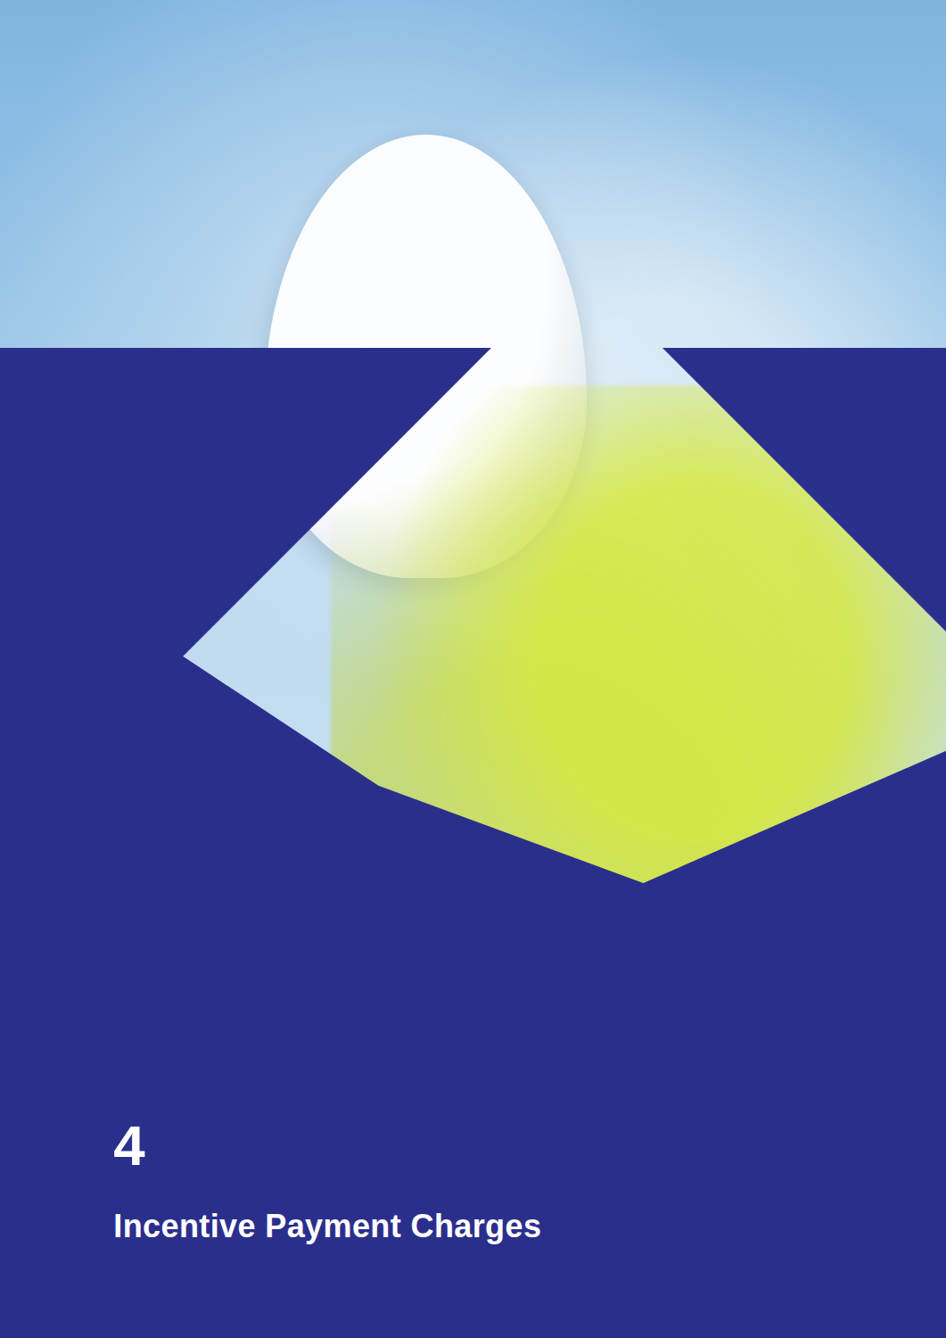4
Incentive Payment Charges